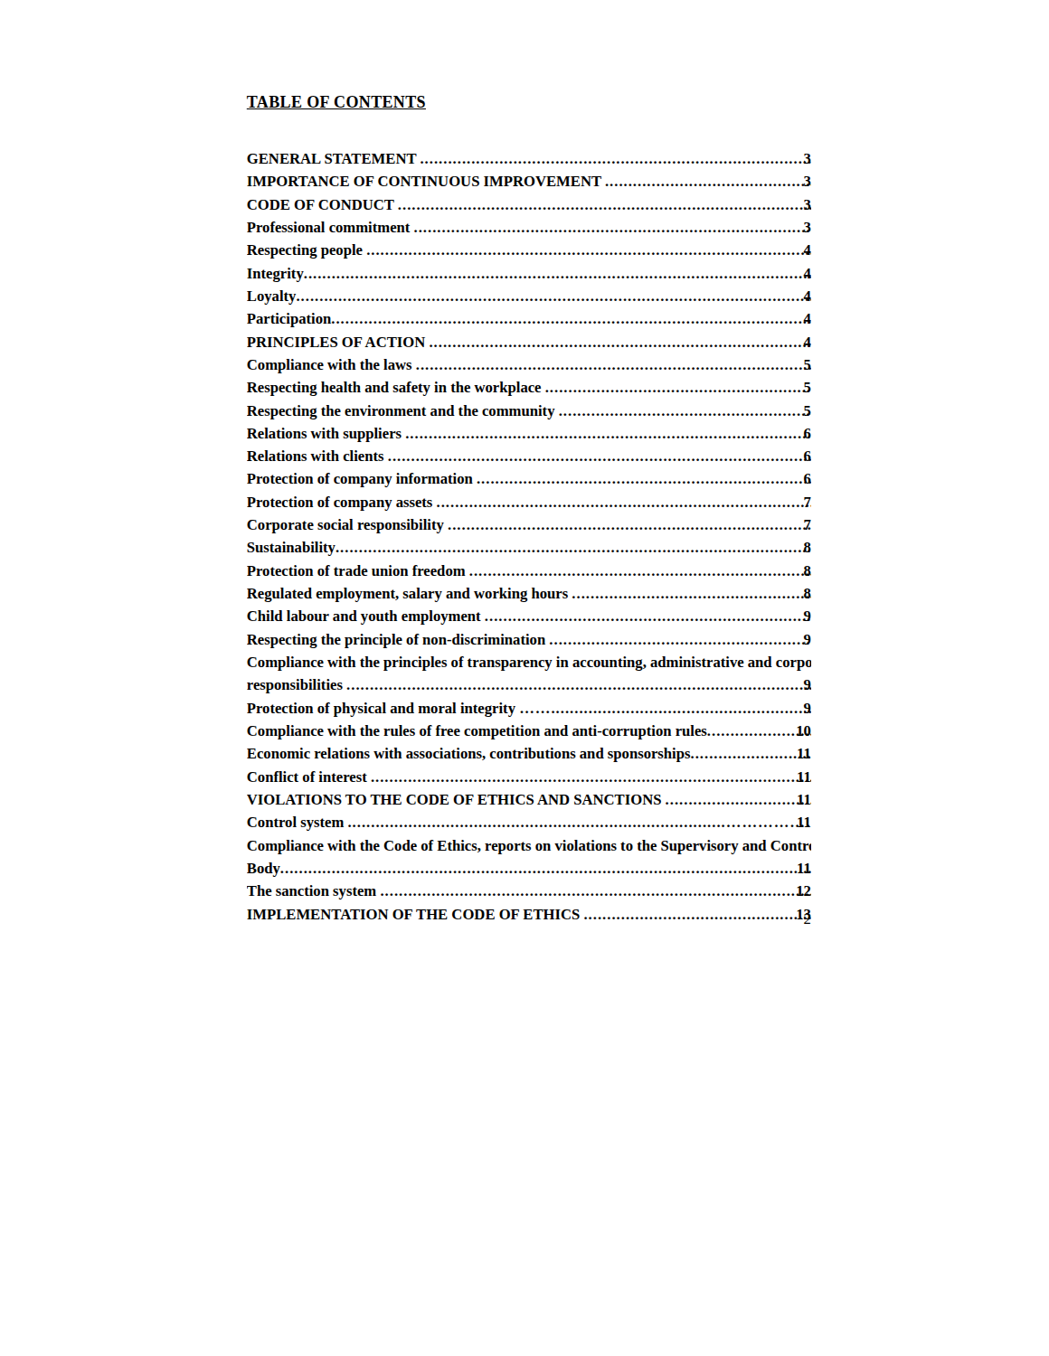TABLE OF CONTENTS
3 GENERAL STATEMENT ...........................................................................................................
3 IMPORTANCE OF CONTINUOUS IMPROVEMENT .......................................................................
3 CODE OF CONDUCT .............................................................................................................................
3 Professional commitment .........................................................................................................................
4 Respecting people .......................................................................................................................................
4 Integrity.........................................................................................................................................................
4 Loyalty...........................................................................................................................................................
4 Participation.................................................................................................................................................
4 PRINCIPLES OF ACTION .....................................................................................................................
5 Compliance with the laws .........................................................................................................................
5 Respecting health and safety in the workplace .........................................................................................
5 Respecting the environment and the community .....................................................................................
6 Relations with suppliers ...........................................................................................................................
6 Relations with clients .................................................................................................................................
6 Protection of company information .........................................................................................................
7 Protection of company assets .....................................................................................................................
7 Corporate social responsibility .................................................................................................................
8 Sustainability................................................................................................................................................
8 Protection of trade union freedom ...........................................................................................................
8 Regulated employment, salary and working hours ...................................................................................
9 Child labour and youth employment .......................................................................................................
9 Respecting the principle of non-discrimination .........................................................................................
Compliance with the principles of transparency in accounting, administrative and corporate
9 responsibilities .............................................................................................................................................
9 Protection of physical and moral integrity ……..................................................................................
10 Compliance with the rules of free competition and anti-corruption rules...............................................
11 Economic relations with associations, contributions and sponsorships.................................................
11 Conflict of interest .....................................................................................................................................
11 VIOLATIONS TO THE CODE OF ETHICS AND SANCTIONS ....................................................
11 Control system .................................................................................……………………………………..………..
Compliance with the Code of Ethics, reports on violations to the Supervisory and Control
11 Body.................................................................................................................................................................
12 The sanction system ..................................................................................................................................
13 IMPLEMENTATION OF THE CODE OF ETHICS .........................................................................
2